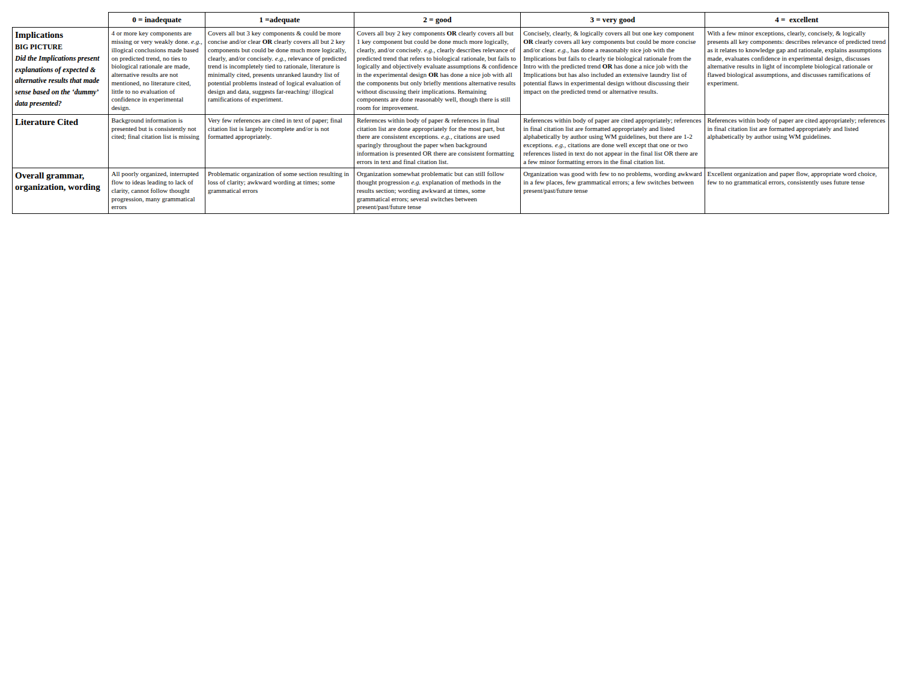| | 0 = inadequate | 1 =adequate | 2 = good | 3 = very good | 4 = excellent |
| --- | --- | --- | --- | --- | --- |
| Implications BIG PICTURE Did the Implications present explanations of expected & alternative results that made sense based on the ‘dummy’ data presented? | 4 or more key components are missing or very weakly done. e.g., illogical conclusions made based on predicted trend, no ties to biological rationale are made, alternative results are not mentioned, no literature cited, little to no evaluation of confidence in experimental design. | Covers all but 3 key components & could be more concise and/or clear OR clearly covers all but 2 key components but could be done much more logically, clearly, and/or concisely. e.g., relevance of predicted trend is incompletely tied to rationale, literature is minimally cited, presents unranked laundry list of potential problems instead of logical evaluation of design and data, suggests far-reaching/ illogical ramifications of experiment. | Covers all buy 2 key components OR clearly covers all but 1 key component but could be done much more logically, clearly, and/or concisely. e.g., clearly describes relevance of predicted trend that refers to biological rationale, but fails to logically and objectively evaluate assumptions & confidence in the experimental design OR has done a nice job with all the components but only briefly mentions alternative results without discussing their implications. Remaining components are done reasonably well, though there is still room for improvement. | Concisely, clearly, & logically covers all but one key component OR clearly covers all key components but could be more concise and/or clear. e.g., has done a reasonably nice job with the Implications but fails to clearly tie biological rationale from the Intro with the predicted trend OR has done a nice job with the Implications but has also included an extensive laundry list of potential flaws in experimental design without discussing their impact on the predicted trend or alternative results. | With a few minor exceptions, clearly, concisely, & logically presents all key components: describes relevance of predicted trend as it relates to knowledge gap and rationale, explains assumptions made, evaluates confidence in experimental design, discusses alternative results in light of incomplete biological rationale or flawed biological assumptions, and discusses ramifications of experiment. |
| Literature Cited | Background information is presented but is consistently not cited; final citation list is missing | Very few references are cited in text of paper; final citation list is largely incomplete and/or is not formatted appropriately. | References within body of paper & references in final citation list are done appropriately for the most part, but there are consistent exceptions. e.g., citations are used sparingly throughout the paper when background information is presented OR there are consistent formatting errors in text and final citation list. | References within body of paper are cited appropriately; references in final citation list are formatted appropriately and listed alphabetically by author using WM guidelines, but there are 1-2 exceptions. e.g., citations are done well except that one or two references listed in text do not appear in the final list OR there are a few minor formatting errors in the final citation list. | References within body of paper are cited appropriately; references in final citation list are formatted appropriately and listed alphabetically by author using WM guidelines. |
| Overall grammar, organization, wording | All poorly organized, interrupted flow to ideas leading to lack of clarity, cannot follow thought progression, many grammatical errors | Problematic organization of some section resulting in loss of clarity; awkward wording at times; some grammatical errors | Organization somewhat problematic but can still follow thought progression e.g. explanation of methods in the results section; wording awkward at times, some grammatical errors; several switches between present/past/future tense | Organization was good with few to no problems, wording awkward in a few places, few grammatical errors; a few switches between present/past/future tense | Excellent organization and paper flow, appropriate word choice, few to no grammatical errors, consistently uses future tense |